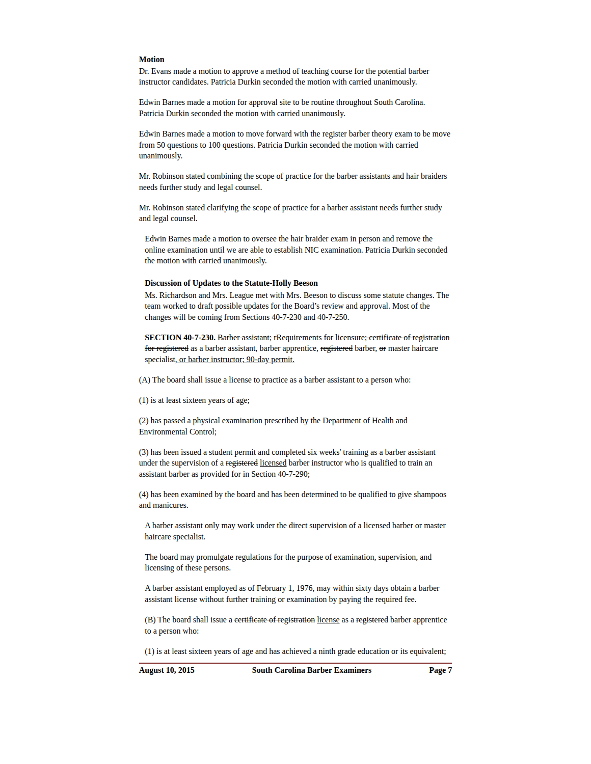Motion
Dr. Evans made a motion to approve a method of teaching course for the potential barber instructor candidates. Patricia Durkin seconded the motion with carried unanimously.
Edwin Barnes made a motion for approval site to be routine throughout South Carolina. Patricia Durkin seconded the motion with carried unanimously.
Edwin Barnes made a motion to move forward with the register barber theory exam to be move from 50 questions to 100 questions. Patricia Durkin seconded the motion with carried unanimously.
Mr. Robinson stated combining the scope of practice for the barber assistants and hair braiders needs further study and legal counsel.
Mr. Robinson stated clarifying the scope of practice for a barber assistant needs further study and legal counsel.
Edwin Barnes made a motion to oversee the hair braider exam in person and remove the online examination until we are able to establish NIC examination. Patricia Durkin seconded the motion with carried unanimously.
Discussion of Updates to the Statute-Holly Beeson
Ms. Richardson and Mrs. League met with Mrs. Beeson to discuss some statute changes. The team worked to draft possible updates for the Board’s review and approval. Most of the changes will be coming from Sections 40-7-230 and 40-7-250.
SECTION 40-7-230. Barber assistant; rRequirements for licensure; certificate of registration for registered as a barber assistant, barber apprentice, registered barber, or master haircare specialist, or barber instructor; 90-day permit.
(A) The board shall issue a license to practice as a barber assistant to a person who:
(1) is at least sixteen years of age;
(2) has passed a physical examination prescribed by the Department of Health and Environmental Control;
(3) has been issued a student permit and completed six weeks' training as a barber assistant under the supervision of a registered licensed barber instructor who is qualified to train an assistant barber as provided for in Section 40-7-290;
(4) has been examined by the board and has been determined to be qualified to give shampoos and manicures.
A barber assistant only may work under the direct supervision of a licensed barber or master haircare specialist.
The board may promulgate regulations for the purpose of examination, supervision, and licensing of these persons.
A barber assistant employed as of February 1, 1976, may within sixty days obtain a barber assistant license without further training or examination by paying the required fee.
(B) The board shall issue a certificate of registration license as a registered barber apprentice to a person who:
(1) is at least sixteen years of age and has achieved a ninth grade education or its equivalent;
August 10, 2015 South Carolina Barber Examiners Page 7